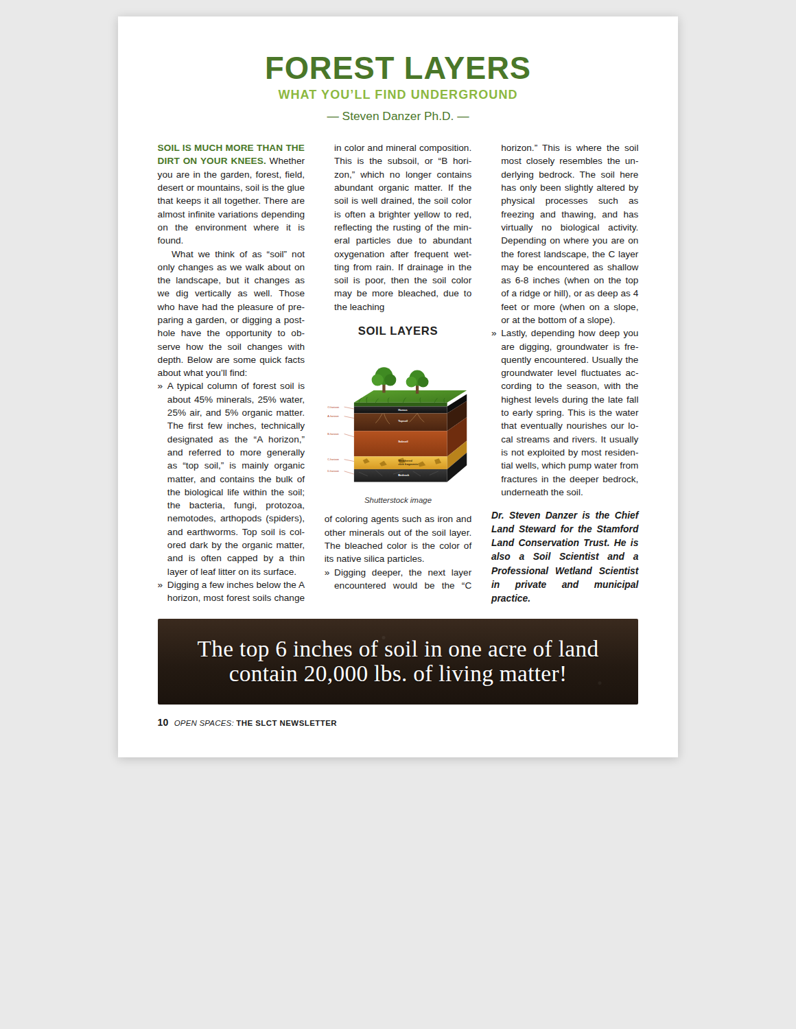FOREST LAYERS
What You’ll Find Underground
— Steven Danzer Ph.D. —
Soil is much more than the dirt on your knees. Whether you are in the garden, forest, field, desert or mountains, soil is the glue that keeps it all together. There are almost infinite variations depending on the environment where it is found.
What we think of as “soil” not only changes as we walk about on the landscape, but it changes as we dig vertically as well. Those who have had the pleasure of preparing a garden, or digging a posthole have the opportunity to observe how the soil changes with depth. Below are some quick facts about what you’ll find:
A typical column of forest soil is about 45% minerals, 25% water, 25% air, and 5% organic matter. The first few inches, technically designated as the “A horizon,” and referred to more generally as “top soil,” is mainly organic matter, and contains the bulk of the biological life within the soil; the bacteria, fungi, protozoa, nemotodes, arthopods (spiders), and earthworms. Top soil is colored dark by the organic matter, and is often capped by a thin layer of leaf litter on its surface.
Digging a few inches below the A horizon, most forest soils change in color and mineral composition. This is the subsoil, or “B horizon,” which no longer contains abundant organic matter. If the soil is well drained, the soil color is often a brighter yellow to red, reflecting the rusting of the mineral particles due to abundant oxygenation after frequent wetting from rain. If drainage in the soil is poor, then the soil color may be more bleached, due to the leaching
SOIL LAYERS
O-horizon A-horizon B-horizon C-horizon D-horizon Humus Topsoil Subsoil Weathered rock fragments Bedrock
Shutterstock image
of coloring agents such as iron and other minerals out of the soil layer. The bleached color is the color of its native silica particles.
Digging deeper, the next layer encountered would be the “C horizon.” This is where the soil most closely resembles the underlying bedrock. The soil here has only been slightly altered by physical processes such as freezing and thawing, and has virtually no biological activity. Depending on where you are on the forest landscape, the C layer may be encountered as shallow as 6-8 inches (when on the top of a ridge or hill), or as deep as 4 feet or more (when on a slope, or at the bottom of a slope).
Lastly, depending how deep you are digging, groundwater is frequently encountered. Usually the groundwater level fluctuates according to the season, with the highest levels during the late fall to early spring. This is the water that eventually nourishes our local streams and rivers. It usually is not exploited by most residential wells, which pump water from fractures in the deeper bedrock, underneath the soil.
Dr. Steven Danzer is the Chief Land Steward for the Stamford Land Conservation Trust. He is also a Soil Scientist and a Professional Wetland Scientist in private and municipal practice.
The top 6 inches of soil in one acre of land contain 20,000 lbs. of living matter!
10 OPEN SPACES: THE SLCT NEWSLETTER